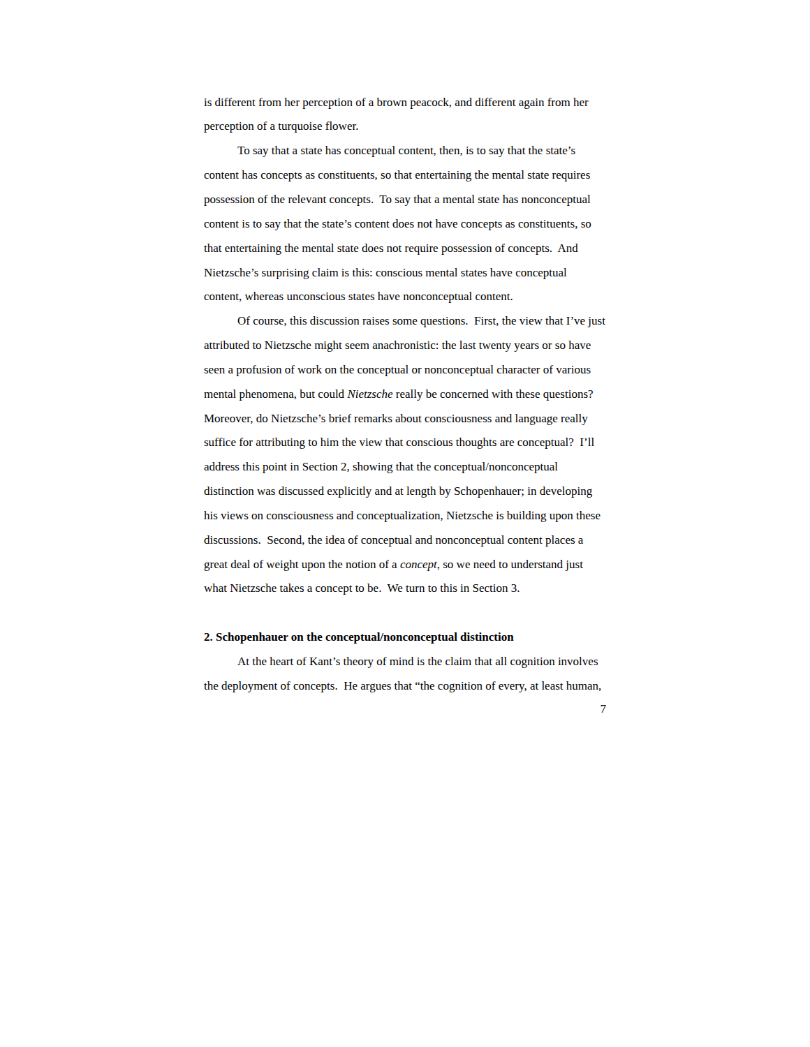is different from her perception of a brown peacock, and different again from her perception of a turquoise flower.
To say that a state has conceptual content, then, is to say that the state’s content has concepts as constituents, so that entertaining the mental state requires possession of the relevant concepts. To say that a mental state has nonconceptual content is to say that the state’s content does not have concepts as constituents, so that entertaining the mental state does not require possession of concepts. And Nietzsche’s surprising claim is this: conscious mental states have conceptual content, whereas unconscious states have nonconceptual content.
Of course, this discussion raises some questions. First, the view that I’ve just attributed to Nietzsche might seem anachronistic: the last twenty years or so have seen a profusion of work on the conceptual or nonconceptual character of various mental phenomena, but could Nietzsche really be concerned with these questions? Moreover, do Nietzsche’s brief remarks about consciousness and language really suffice for attributing to him the view that conscious thoughts are conceptual? I’ll address this point in Section 2, showing that the conceptual/nonconceptual distinction was discussed explicitly and at length by Schopenhauer; in developing his views on consciousness and conceptualization, Nietzsche is building upon these discussions. Second, the idea of conceptual and nonconceptual content places a great deal of weight upon the notion of a concept, so we need to understand just what Nietzsche takes a concept to be. We turn to this in Section 3.
2. Schopenhauer on the conceptual/nonconceptual distinction
At the heart of Kant’s theory of mind is the claim that all cognition involves the deployment of concepts. He argues that “the cognition of every, at least human,
7